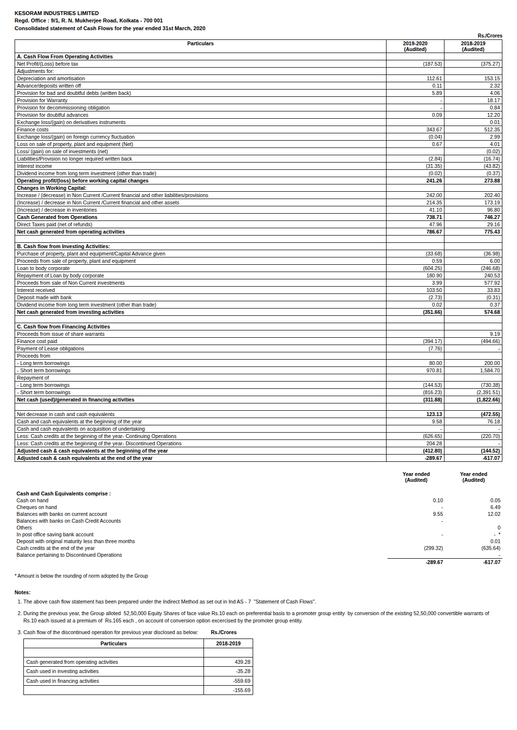KESORAM INDUSTRIES LIMITED
Regd. Office : 9/1, R. N. Mukherjee Road, Kolkata - 700 001
Consolidated statement of Cash Flows for the year ended 31st March, 2020
Rs./Crores
| Particulars | 2019-2020 (Audited) | 2018-2019 (Audited) |
| --- | --- | --- |
| A. Cash Flow From Operating Activities | | |
| Net Profit/(Loss) before tax | (187.53) | (375.27) |
| Adjustments for: | | |
| Depreciation and amortisation | 112.61 | 153.15 |
| Advance/deposits written off | 0.11 | 2.32 |
| Provision for bad and doubtful debts (written back) | 5.89 | 4.06 |
| Provision for Warranty | - | 18.17 |
| Provision for decommissioning obligation | - | 0.84 |
| Provision for doubtful advances | 0.09 | 12.20 |
| Exchange loss/(gain) on derivatives instruments | | 0.01 |
| Finance costs | 343.67 | 512.35 |
| Exchange loss/(gain) on foreign currency fluctuation | (0.04) | 2.99 |
| Loss on sale of property, plant and equipment (Net) | 0.67 | 4.01 |
| Loss/ (gain) on sale of investments (net) | | (0.02) |
| Liabilities/Provision no longer required written back | (2.84) | (16.74) |
| Interest income | (31.35) | (43.82) |
| Dividend income from long term investment (other than trade) | (0.02) | (0.37) |
| Operating profit/(loss) before working capital changes | 241.26 | 273.88 |
| Changes in Working Capital: | | |
| Increase / (decrease) in Non Current /Current financial and other liabilities/provisions | 242.00 | 202.40 |
| (Increase) / decrease in Non Current /Current financial and other assets | 214.35 | 173.19 |
| (Increase) / decrease in inventories | 41.10 | 96.80 |
| Cash Generated from Operations | 738.71 | 746.27 |
| Direct Taxes paid (net of refunds) | 47.96 | 29.16 |
| Net cash generated from operating activities | 786.67 | 775.43 |
| B. Cash flow from Investing Activities: | | |
| Purchase of property, plant and equipment/Capital Advance given | (33.68) | (36.98) |
| Proceeds from sale of property, plant and equipment | 0.59 | 6.00 |
| Loan to body corporate | (604.25) | (246.68) |
| Repayment of Loan by body corporate | 180.90 | 240.53 |
| Proceeds from sale of Non Current investments | 3.99 | 577.92 |
| Interest received | 103.50 | 33.83 |
| Deposit made with bank | (2.73) | (0.31) |
| Dividend income from long term investment (other than trade) | 0.02 | 0.37 |
| Net cash generated from investing activities | (351.66) | 574.68 |
| C. Cash flow from Financing Activities | | |
| Proceeds from issue of share warrants | | 9.19 |
| Finance cost paid | (394.17) | (494.66) |
| Payment of Lease obligations | (7.76) | - |
| Proceeds from | | |
| - Long term borrowings | 80.00 | 200.00 |
| - Short term borrowings | 970.81 | 1,584.70 |
| Repayment of | | |
| - Long term borrowings | (144.53) | (730.38) |
| - Short term borrowings | (816.23) | (2,391.51) |
| Net cash (used)/generated in financing activities | (311.88) | (1,822.66) |
| Net decrease in cash and cash equivalents | 123.13 | (472.55) |
| Cash and cash equivalents at the beginning of the year | 9.58 | 76.18 |
| Cash and cash equivalents on acquisition of undertaking | - | - |
| Less: Cash credits at the beginning of the year- Continuing Operations | (626.65) | (220.70) |
| Less: Cash credits at the beginning of the year- Discontinued Operations | 204.28 | - |
| Adjusted cash & cash equivalents at the beginning of the year | (412.80) | (144.52) |
| Adjusted cash & cash equivalents at the end of the year | -289.67 | -617.07 |
| | Year ended (Audited) | Year ended (Audited) |
| Cash and Cash Equivalents comprise : | | |
| Cash on hand | 0.10 | 0.05 |
| Cheques on hand | - | 6.49 |
| Balances with banks on current account | 9.55 | 12.02 |
| Balances with banks on Cash Credit Accounts | - | |
| Others | | 0 |
| In post office saving bank account | - | - * |
| Deposit with original maturity less than three months | | 0.01 |
| Cash credits at the end of the year | (299.32) | (635.64) |
| Balance pertaining to Discontinued Operations | | - |
| | -289.67 | -617.07 |
* Amount is below the rounding of norm adopted by the Group
Notes:
The above cash flow statement has been prepared under the Indirect Method as set out in Ind AS - 7 "Statement of Cash Flows".
During the previous year, the Group alloted 52,50,000 Equity Shares of face value Rs.10 each on preferential basis to a promoter group entity by conversion of the existing 52,50,000 convertible warrants of Rs.10 each issued at a premium of Rs.165 each , on account of conversion option excercised by the promoter group entity.
Cash flow of the discontinued operation for previous year disclosed as below: Rs./Crores
| Particulars | 2018-2019 |
| --- | --- |
| Cash generated from operating activities | 439.28 |
| Cash used in investing activities | -35.28 |
| Cash used in financing activities | -559.69 |
| | -155.69 |